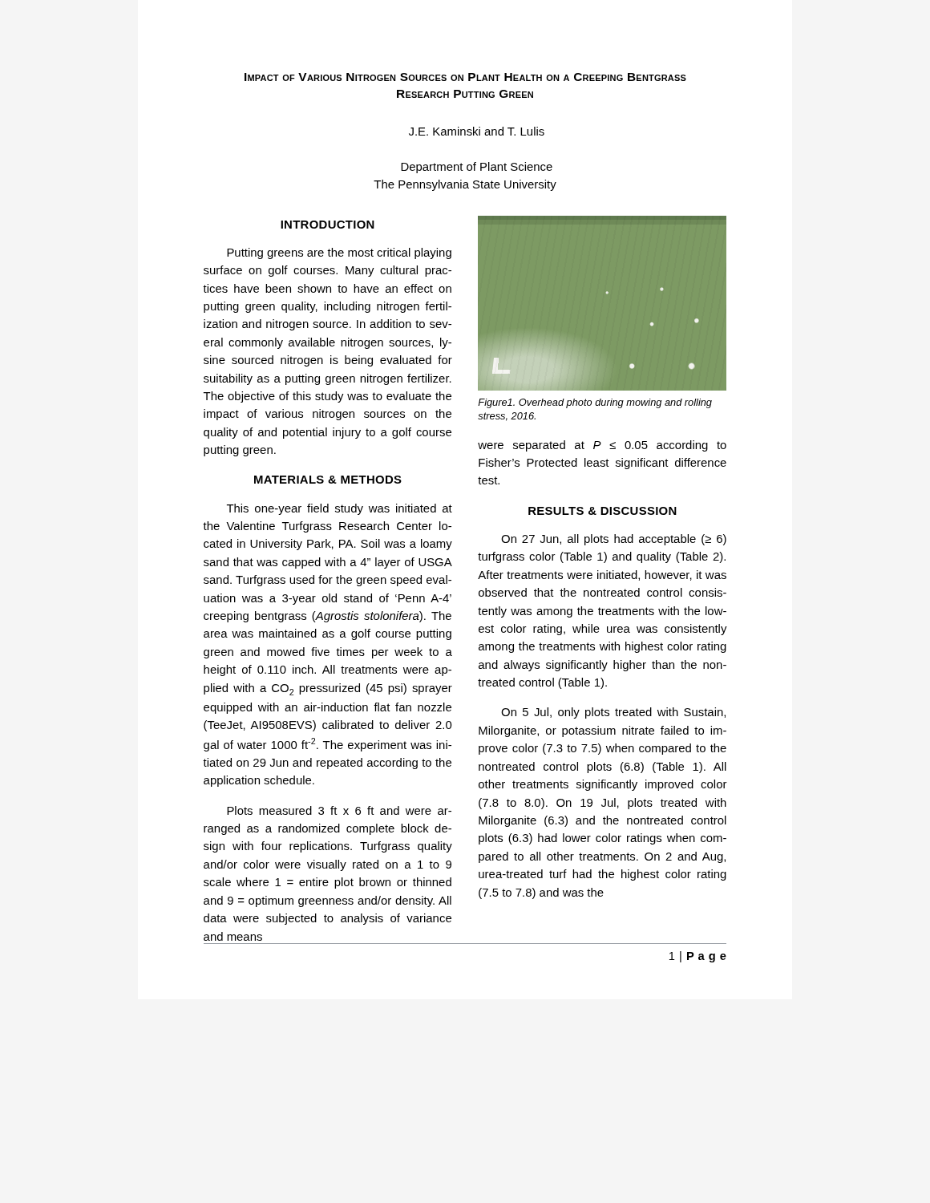Impact of Various Nitrogen Sources on Plant Health on a Creeping Bentgrass Research Putting Green
J.E. Kaminski and T. Lulis
Department of Plant Science
The Pennsylvania State University
INTRODUCTION
Putting greens are the most critical playing surface on golf courses. Many cultural practices have been shown to have an effect on putting green quality, including nitrogen fertilization and nitrogen source. In addition to several commonly available nitrogen sources, lysine sourced nitrogen is being evaluated for suitability as a putting green nitrogen fertilizer. The objective of this study was to evaluate the impact of various nitrogen sources on the quality of and potential injury to a golf course putting green.
MATERIALS & METHODS
This one-year field study was initiated at the Valentine Turfgrass Research Center located in University Park, PA. Soil was a loamy sand that was capped with a 4” layer of USGA sand. Turfgrass used for the green speed evaluation was a 3-year old stand of ‘Penn A-4’ creeping bentgrass (Agrostis stolonifera). The area was maintained as a golf course putting green and mowed five times per week to a height of 0.110 inch. All treatments were applied with a CO2 pressurized (45 psi) sprayer equipped with an air-induction flat fan nozzle (TeeJet, AI9508EVS) calibrated to deliver 2.0 gal of water 1000 ft-2. The experiment was initiated on 29 Jun and repeated according to the application schedule.
Plots measured 3 ft x 6 ft and were arranged as a randomized complete block design with four replications. Turfgrass quality and/or color were visually rated on a 1 to 9 scale where 1 = entire plot brown or thinned and 9 = optimum greenness and/or density. All data were subjected to analysis of variance and means
Figure1. Overhead photo during mowing and rolling stress, 2016.
were separated at P ≤ 0.05 according to Fisher’s Protected least significant difference test.
RESULTS & DISCUSSION
On 27 Jun, all plots had acceptable (≥ 6) turfgrass color (Table 1) and quality (Table 2). After treatments were initiated, however, it was observed that the nontreated control consistently was among the treatments with the lowest color rating, while urea was consistently among the treatments with highest color rating and always significantly higher than the nontreated control (Table 1).
On 5 Jul, only plots treated with Sustain, Milorganite, or potassium nitrate failed to improve color (7.3 to 7.5) when compared to the nontreated control plots (6.8) (Table 1). All other treatments significantly improved color (7.8 to 8.0). On 19 Jul, plots treated with Milorganite (6.3) and the nontreated control plots (6.3) had lower color ratings when compared to all other treatments. On 2 and Aug, urea-treated turf had the highest color rating (7.5 to 7.8) and was the
1 | P a g e